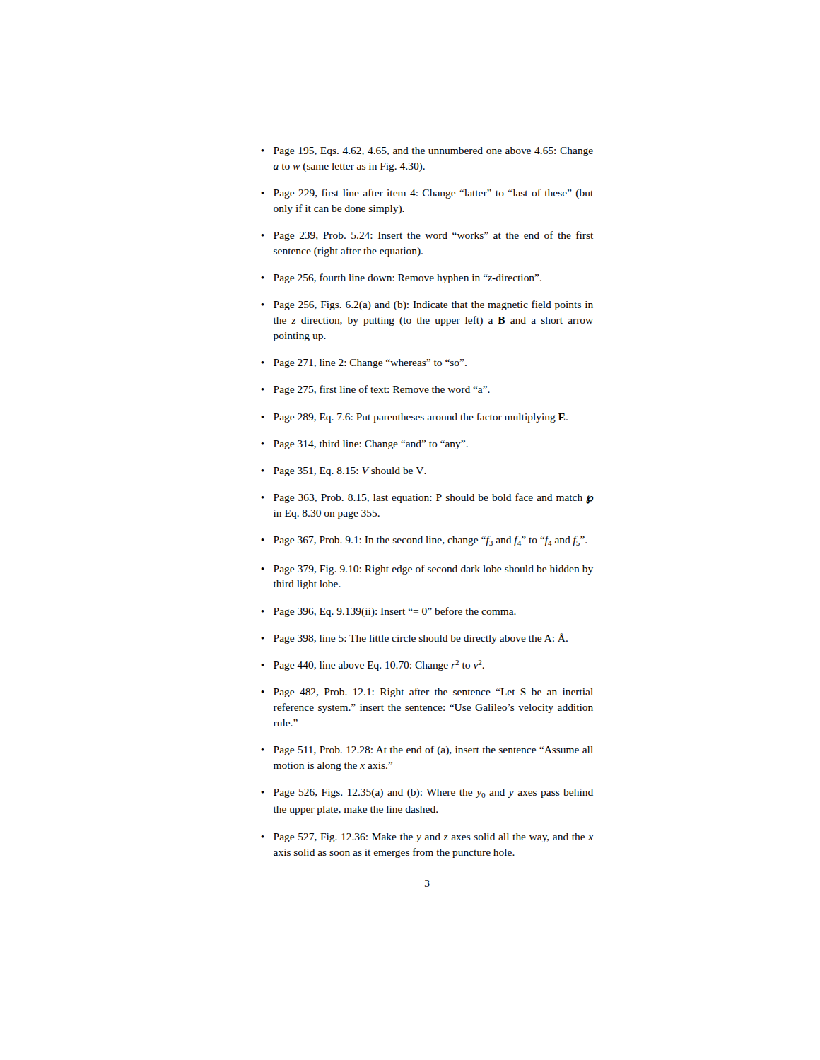Page 195, Eqs. 4.62, 4.65, and the unnumbered one above 4.65: Change a to w (same letter as in Fig. 4.30).
Page 229, first line after item 4: Change “latter” to “last of these” (but only if it can be done simply).
Page 239, Prob. 5.24: Insert the word “works” at the end of the first sentence (right after the equation).
Page 256, fourth line down: Remove hyphen in “z-direction”.
Page 256, Figs. 6.2(a) and (b): Indicate that the magnetic field points in the z direction, by putting (to the upper left) a B and a short arrow pointing up.
Page 271, line 2: Change “whereas” to “so”.
Page 275, first line of text: Remove the word “a”.
Page 289, Eq. 7.6: Put parentheses around the factor multiplying E.
Page 314, third line: Change “and” to “any”.
Page 351, Eq. 8.15: V should be V.
Page 363, Prob. 8.15, last equation: P should be bold face and match ℘ in Eq. 8.30 on page 355.
Page 367, Prob. 9.1: In the second line, change “f3 and f4” to “f4 and f5”.
Page 379, Fig. 9.10: Right edge of second dark lobe should be hidden by third light lobe.
Page 396, Eq. 9.139(ii): Insert “= 0” before the comma.
Page 398, line 5: The little circle should be directly above the A: Å.
Page 440, line above Eq. 10.70: Change r2 to v2.
Page 482, Prob. 12.1: Right after the sentence “Let S be an inertial reference system.” insert the sentence: “Use Galileo’s velocity addition rule.”
Page 511, Prob. 12.28: At the end of (a), insert the sentence “Assume all motion is along the x axis.”
Page 526, Figs. 12.35(a) and (b): Where the y0 and y axes pass behind the upper plate, make the line dashed.
Page 527, Fig. 12.36: Make the y and z axes solid all the way, and the x axis solid as soon as it emerges from the puncture hole.
3